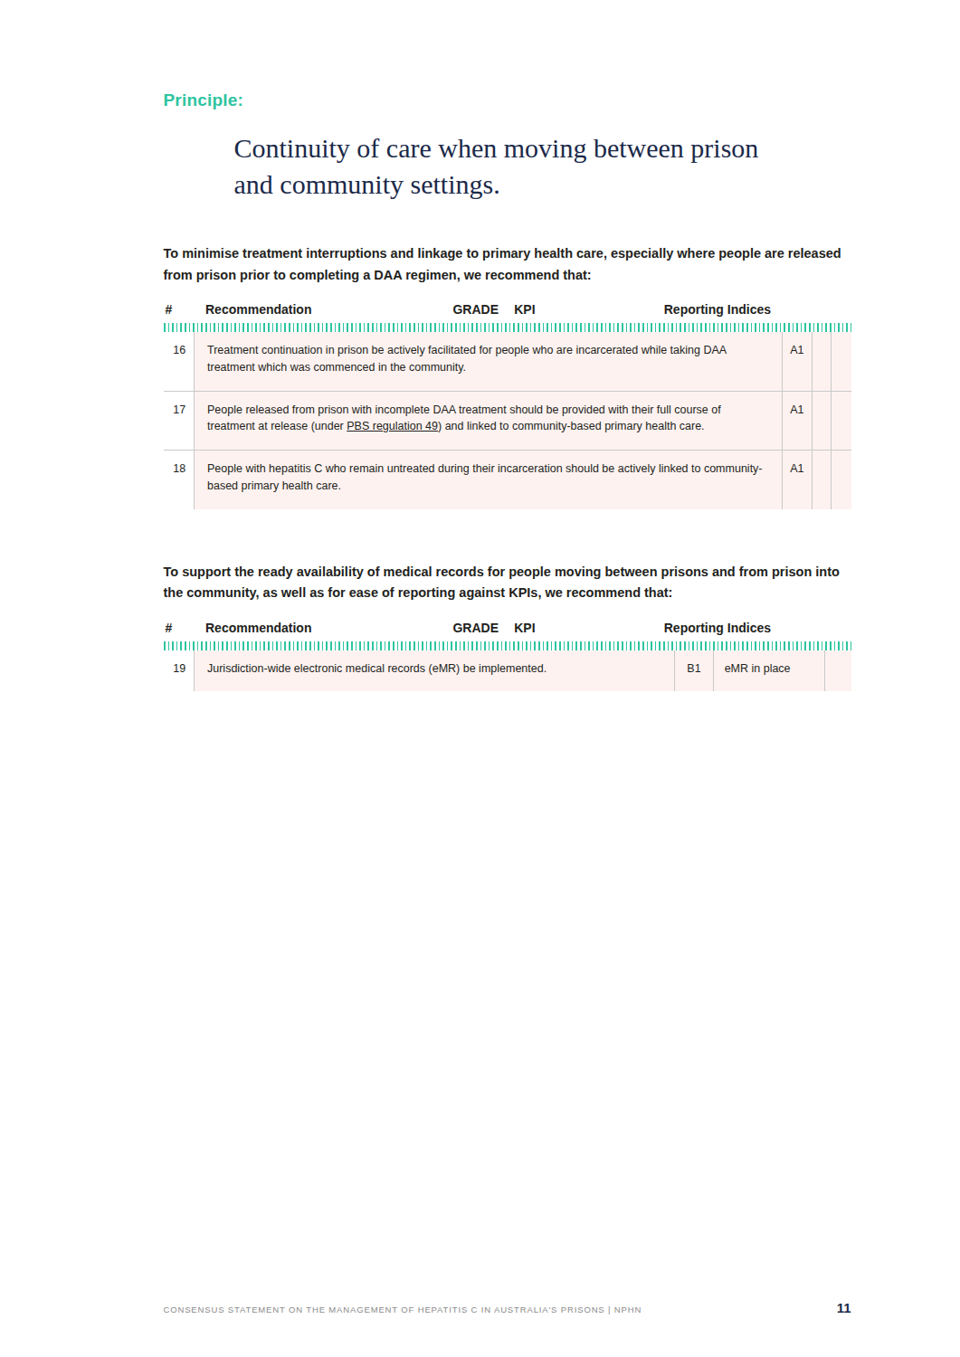Principle:
Continuity of care when moving between prison and community settings.
To minimise treatment interruptions and linkage to primary health care, especially where people are released from prison prior to completing a DAA regimen, we recommend that:
| # | Recommendation | GRADE | KPI | Reporting Indices |
| --- | --- | --- | --- | --- |
| 16 | Treatment continuation in prison be actively facilitated for people who are incarcerated while taking DAA treatment which was commenced in the community. | A1 | | |
| 17 | People released from prison with incomplete DAA treatment should be provided with their full course of treatment at release (under PBS regulation 49 ) and linked to community-based primary health care. | A1 | | |
| 18 | People with hepatitis C who remain untreated during their incarceration should be actively linked to community-based primary health care. | A1 | | |
To support the ready availability of medical records for people moving between prisons and from prison into the community, as well as for ease of reporting against KPIs, we recommend that:
| # | Recommendation | GRADE | KPI | Reporting Indices |
| --- | --- | --- | --- | --- |
| 19 | Jurisdiction-wide electronic medical records (eMR) be implemented. | B1 | eMR in place | |
Consensus statement on the management of hepatitis C in Australia's prisons | NPHN
11